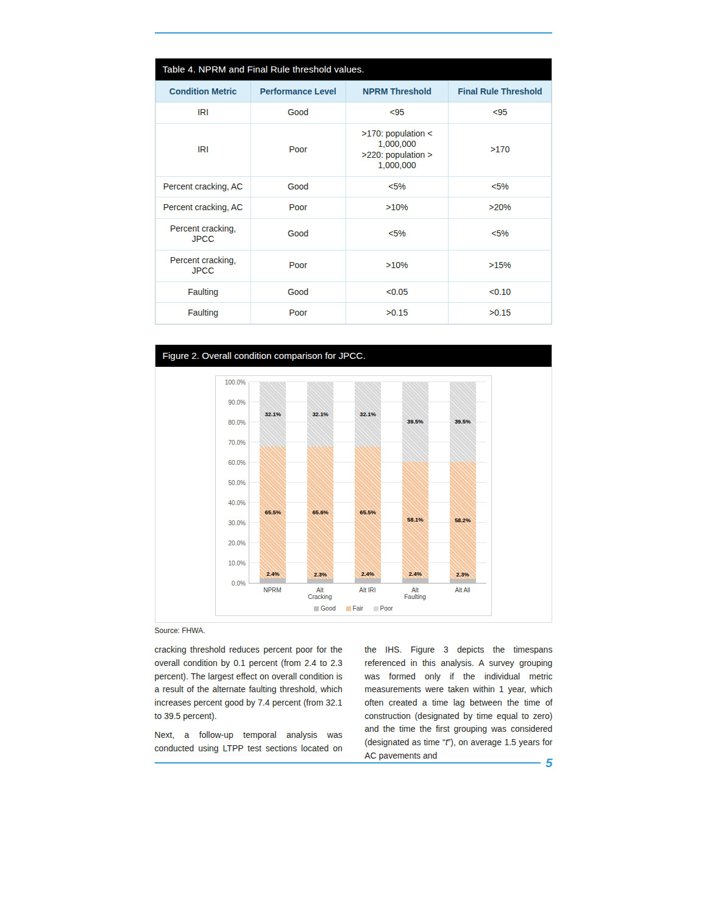Table 4. NPRM and Final Rule threshold values.
| Condition Metric | Performance Level | NPRM Threshold | Final Rule Threshold |
| --- | --- | --- | --- |
| IRI | Good | <95 | <95 |
| IRI | Poor | >170: population < 1,000,000 >220: population > 1,000,000 | >170 |
| Percent cracking, AC | Good | <5% | <5% |
| Percent cracking, AC | Poor | >10% | >20% |
| Percent cracking, JPCC | Good | <5% | <5% |
| Percent cracking, JPCC | Poor | >10% | >15% |
| Faulting | Good | <0.05 | <0.10 |
| Faulting | Poor | >0.15 | >0.15 |
Figure 2. Overall condition comparison for JPCC.
100.0%
90.0%
80.0%
70.0%
60.0%
50.0%
40.0%
30.0%
20.0%
10.0%
0.0%
32.1%
65.5%
2.4%
32.1%
65.6%
2.3%
32.1%
65.5%
2.4%
39.5%
58.1%
2.4%
39.5%
58.2%
2.3%
NPRM
Alt Cracking
Alt IRI
Alt Faulting
Alt All
Good Fair Poor
Source: FHWA.
cracking threshold reduces percent poor for the overall condition by 0.1 percent (from 2.4 to 2.3 percent). The largest effect on overall condition is a result of the alternate faulting threshold, which increases percent good by 7.4 percent (from 32.1 to 39.5 percent).
Next, a follow-up temporal analysis was conducted using LTPP test sections located on the IHS. Figure 3 depicts the timespans referenced in this analysis. A survey grouping was formed only if the individual metric measurements were taken within 1 year, which often created a time lag between the time of construction (designated by time equal to zero) and the time the first grouping was considered (designated as time “t”), on average 1.5 years for AC pavements and
5